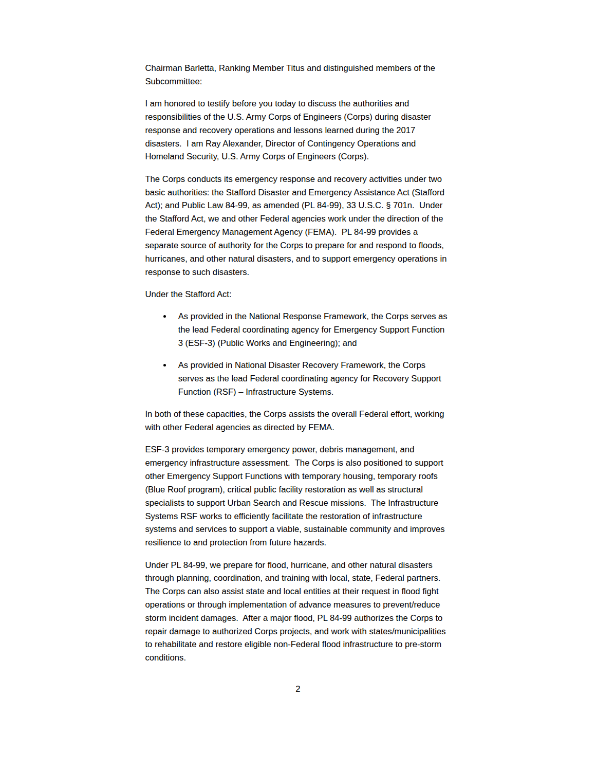Chairman Barletta, Ranking Member Titus and distinguished members of the Subcommittee:
I am honored to testify before you today to discuss the authorities and responsibilities of the U.S. Army Corps of Engineers (Corps) during disaster response and recovery operations and lessons learned during the 2017 disasters. I am Ray Alexander, Director of Contingency Operations and Homeland Security, U.S. Army Corps of Engineers (Corps).
The Corps conducts its emergency response and recovery activities under two basic authorities: the Stafford Disaster and Emergency Assistance Act (Stafford Act); and Public Law 84-99, as amended (PL 84-99), 33 U.S.C. § 701n. Under the Stafford Act, we and other Federal agencies work under the direction of the Federal Emergency Management Agency (FEMA). PL 84-99 provides a separate source of authority for the Corps to prepare for and respond to floods, hurricanes, and other natural disasters, and to support emergency operations in response to such disasters.
Under the Stafford Act:
As provided in the National Response Framework, the Corps serves as the lead Federal coordinating agency for Emergency Support Function 3 (ESF-3) (Public Works and Engineering); and
As provided in National Disaster Recovery Framework, the Corps serves as the lead Federal coordinating agency for Recovery Support Function (RSF) – Infrastructure Systems.
In both of these capacities, the Corps assists the overall Federal effort, working with other Federal agencies as directed by FEMA.
ESF-3 provides temporary emergency power, debris management, and emergency infrastructure assessment. The Corps is also positioned to support other Emergency Support Functions with temporary housing, temporary roofs (Blue Roof program), critical public facility restoration as well as structural specialists to support Urban Search and Rescue missions. The Infrastructure Systems RSF works to efficiently facilitate the restoration of infrastructure systems and services to support a viable, sustainable community and improves resilience to and protection from future hazards.
Under PL 84-99, we prepare for flood, hurricane, and other natural disasters through planning, coordination, and training with local, state, Federal partners. The Corps can also assist state and local entities at their request in flood fight operations or through implementation of advance measures to prevent/reduce storm incident damages. After a major flood, PL 84-99 authorizes the Corps to repair damage to authorized Corps projects, and work with states/municipalities to rehabilitate and restore eligible non-Federal flood infrastructure to pre-storm conditions.
2